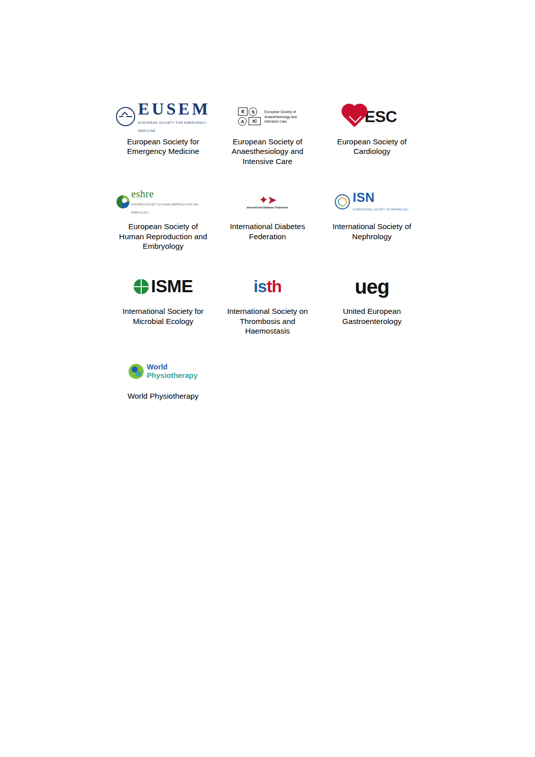| EUSEM EUROPEAN SOCIETY FOR EMERGENCY MEDICINE European Society for Emergency Medicine | E S A IC European Society of Anaesthesiology and Intensive Care European Society of Anaesthesiology and Intensive Care | ESC European Society of Cardiology |
| eshre EUROPEAN SOCIETY OF HUMAN REPRODUCTION AND EMBRYOLOGY European Society of Human Reproduction and Embryology | ✦➤ International Diabetes Federation International Diabetes Federation | ISN INTERNATIONAL SOCIETY OF NEPHROLOGY International Society of Nephrology |
| ISME International Society for Microbial Ecology | is th International Society on Thrombosis and Haemostasis | ueg United European Gastroenterology |
| World Physiotherapy World Physiotherapy | | |